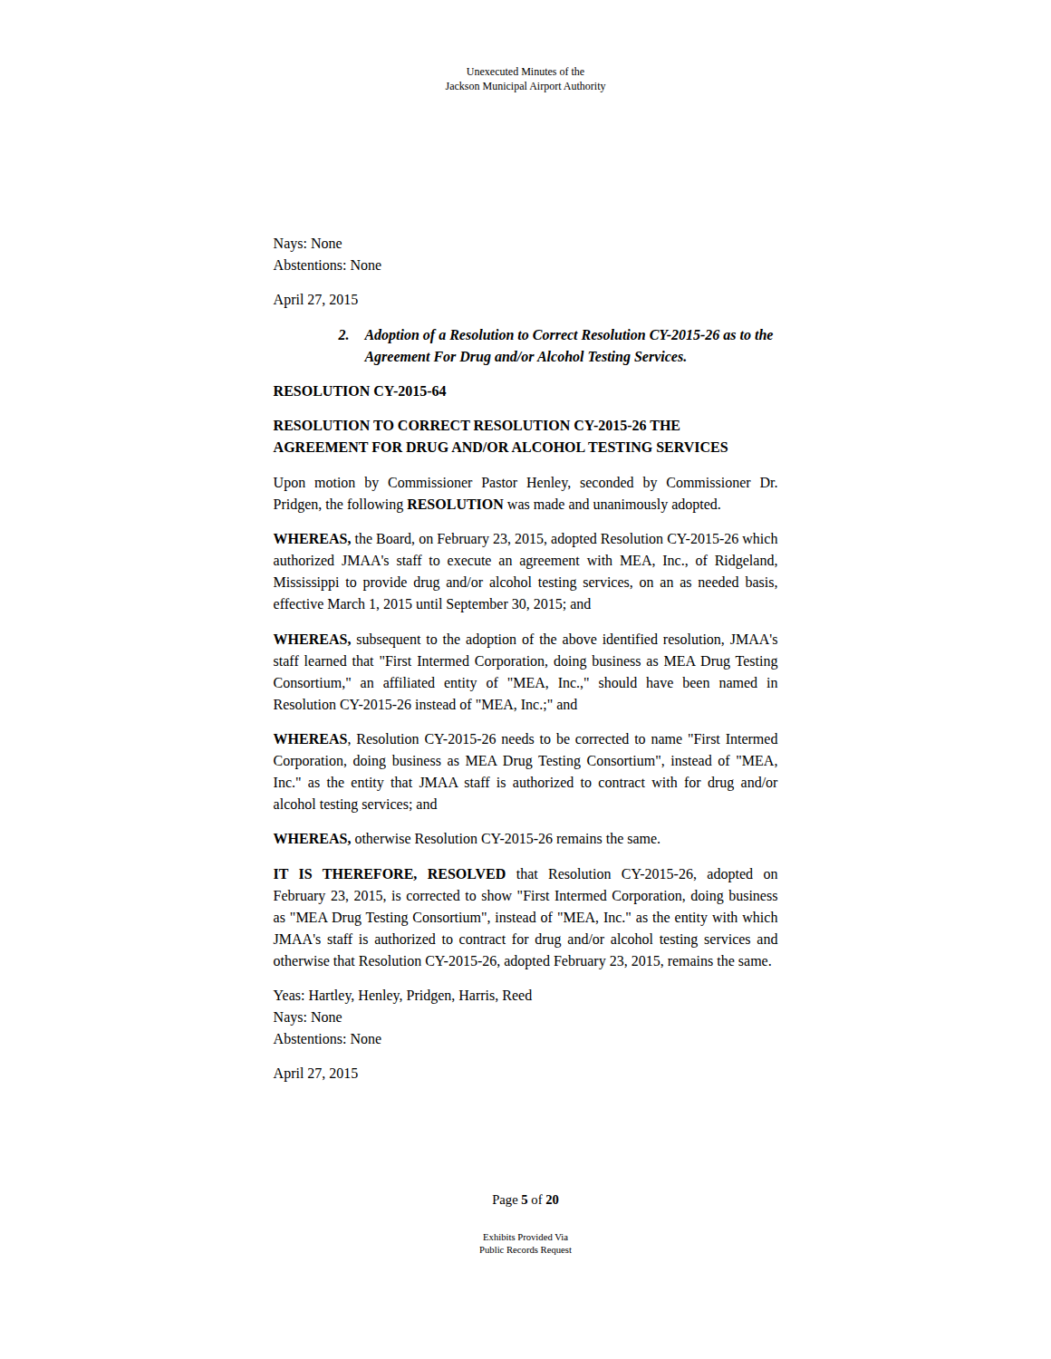Unexecuted Minutes of the
Jackson Municipal Airport Authority
Nays: None
Abstentions: None
April 27, 2015
2. Adoption of a Resolution to Correct Resolution CY-2015-26 as to the Agreement For Drug and/or Alcohol Testing Services.
RESOLUTION CY-2015-64
RESOLUTION TO CORRECT RESOLUTION CY-2015-26 THE AGREEMENT FOR DRUG AND/OR ALCOHOL TESTING SERVICES
Upon motion by Commissioner Pastor Henley, seconded by Commissioner Dr. Pridgen, the following RESOLUTION was made and unanimously adopted.
WHEREAS, the Board, on February 23, 2015, adopted Resolution CY-2015-26 which authorized JMAA's staff to execute an agreement with MEA, Inc., of Ridgeland, Mississippi to provide drug and/or alcohol testing services, on an as needed basis, effective March 1, 2015 until September 30, 2015; and
WHEREAS, subsequent to the adoption of the above identified resolution, JMAA's staff learned that "First Intermed Corporation, doing business as MEA Drug Testing Consortium," an affiliated entity of "MEA, Inc.," should have been named in Resolution CY-2015-26 instead of "MEA, Inc.;" and
WHEREAS, Resolution CY-2015-26 needs to be corrected to name "First Intermed Corporation, doing business as MEA Drug Testing Consortium", instead of "MEA, Inc." as the entity that JMAA staff is authorized to contract with for drug and/or alcohol testing services; and
WHEREAS, otherwise Resolution CY-2015-26 remains the same.
IT IS THEREFORE, RESOLVED that Resolution CY-2015-26, adopted on February 23, 2015, is corrected to show "First Intermed Corporation, doing business as "MEA Drug Testing Consortium", instead of "MEA, Inc." as the entity with which JMAA's staff is authorized to contract for drug and/or alcohol testing services and otherwise that Resolution CY-2015-26, adopted February 23, 2015, remains the same.
Yeas: Hartley, Henley, Pridgen, Harris, Reed
Nays: None
Abstentions: None
April 27, 2015
Page 5 of 20
Exhibits Provided Via
Public Records Request